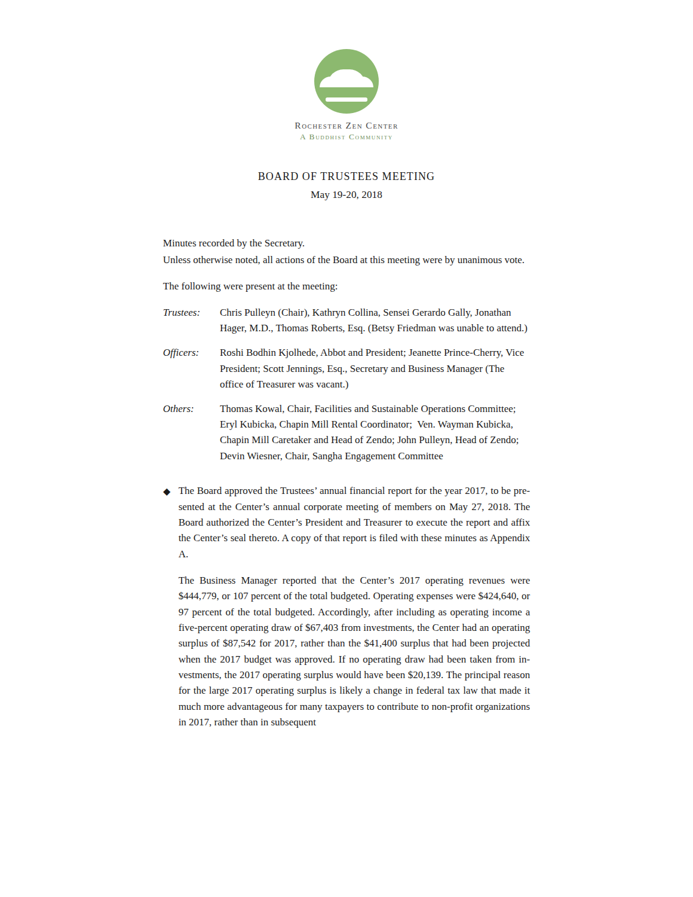Rochester Zen Center A Buddhist Community
Board of Trustees Meeting
May 19-20, 2018
Minutes recorded by the Secretary.
Unless otherwise noted, all actions of the Board at this meeting were by unanimous vote.
The following were present at the meeting:
Trustees:
Chris Pulleyn (Chair), Kathryn Collina, Sensei Gerardo Gally, Jonathan Hager, M.D., Thomas Roberts, Esq. (Betsy Friedman was unable to attend.)
Officers:
Roshi Bodhin Kjolhede, Abbot and President; Jeanette Prince-Cherry, Vice President; Scott Jennings, Esq., Secretary and Business Manager (The office of Treasurer was vacant.)
Others:
Thomas Kowal, Chair, Facilities and Sustainable Operations Committee; Eryl Kubicka, Chapin Mill Rental Coordinator; Ven. Wayman Kubicka, Chapin Mill Caretaker and Head of Zendo; John Pulleyn, Head of Zendo; Devin Wiesner, Chair, Sangha Engagement Committee
◆
The Board approved the Trustees’ annual financial report for the year 2017, to be presented at the Center’s annual corporate meeting of members on May 27, 2018. The Board authorized the Center’s President and Treasurer to execute the report and affix the Center’s seal thereto. A copy of that report is filed with these minutes as Appendix A.
The Business Manager reported that the Center’s 2017 operating revenues were $444,779, or 107 percent of the total budgeted. Operating expenses were $424,640, or 97 percent of the total budgeted. Accordingly, after including as operating income a five-percent operating draw of $67,403 from investments, the Center had an operating surplus of $87,542 for 2017, rather than the $41,400 surplus that had been projected when the 2017 budget was approved. If no operating draw had been taken from investments, the 2017 operating surplus would have been $20,139. The principal reason for the large 2017 operating surplus is likely a change in federal tax law that made it much more advantageous for many taxpayers to contribute to non-profit organizations in 2017, rather than in subsequent